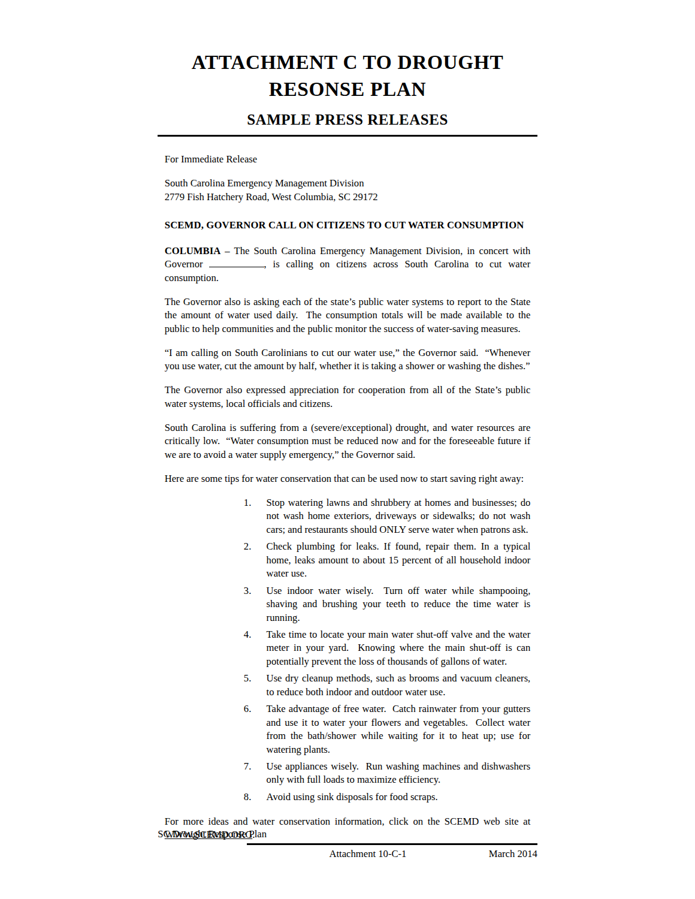ATTACHMENT C TO DROUGHT RESONSE PLAN
SAMPLE PRESS RELEASES
For Immediate Release
South Carolina Emergency Management Division
2779 Fish Hatchery Road, West Columbia, SC 29172
SCEMD, GOVERNOR CALL ON CITIZENS TO CUT WATER CONSUMPTION
COLUMBIA – The South Carolina Emergency Management Division, in concert with Governor , is calling on citizens across South Carolina to cut water consumption.
The Governor also is asking each of the state’s public water systems to report to the State the amount of water used daily. The consumption totals will be made available to the public to help communities and the public monitor the success of water-saving measures.
“I am calling on South Carolinians to cut our water use,” the Governor said. “Whenever you use water, cut the amount by half, whether it is taking a shower or washing the dishes.”
The Governor also expressed appreciation for cooperation from all of the State’s public water systems, local officials and citizens.
South Carolina is suffering from a (severe/exceptional) drought, and water resources are critically low. “Water consumption must be reduced now and for the foreseeable future if we are to avoid a water supply emergency,” the Governor said.
Here are some tips for water conservation that can be used now to start saving right away:
Stop watering lawns and shrubbery at homes and businesses; do not wash home exteriors, driveways or sidewalks; do not wash cars; and restaurants should ONLY serve water when patrons ask.
Check plumbing for leaks. If found, repair them. In a typical home, leaks amount to about 15 percent of all household indoor water use.
Use indoor water wisely. Turn off water while shampooing, shaving and brushing your teeth to reduce the time water is running.
Take time to locate your main water shut-off valve and the water meter in your yard. Knowing where the main shut-off is can potentially prevent the loss of thousands of gallons of water.
Use dry cleanup methods, such as brooms and vacuum cleaners, to reduce both indoor and outdoor water use.
Take advantage of free water. Catch rainwater from your gutters and use it to water your flowers and vegetables. Collect water from the bath/shower while waiting for it to heat up; use for watering plants.
Use appliances wisely. Run washing machines and dishwashers only with full loads to maximize efficiency.
Avoid using sink disposals for food scraps.
For more ideas and water conservation information, click on the SCEMD web site at WWW.SCEMD.ORG.
SC Drought Response Plan
Attachment 10-C-1 March 2014